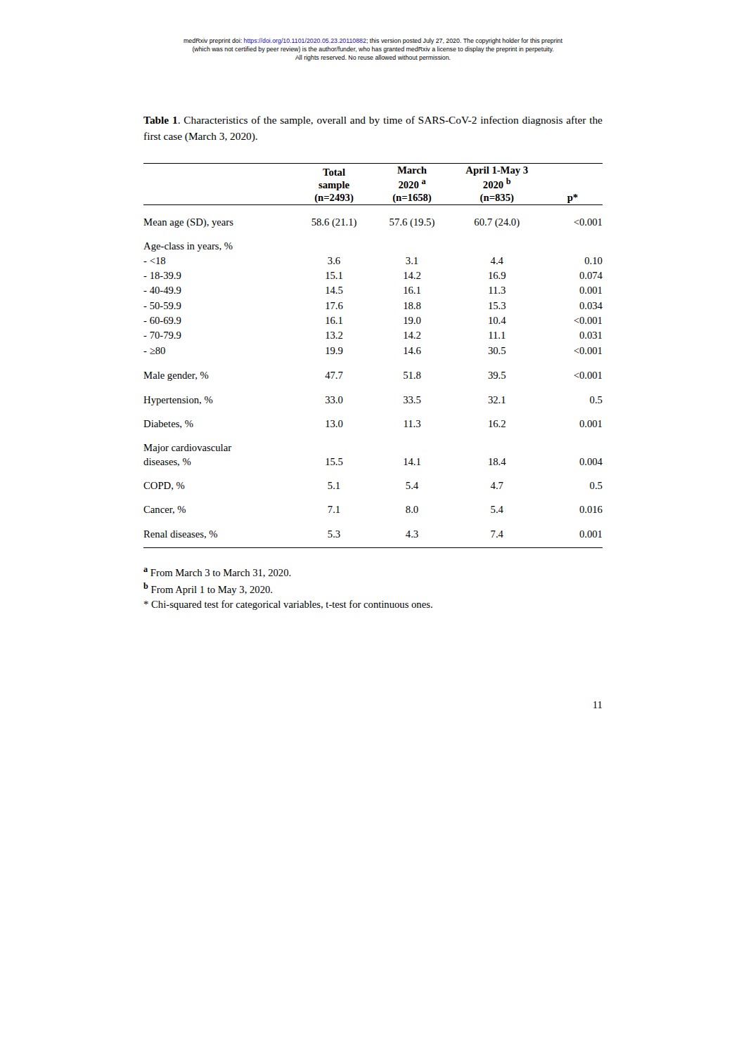medRxiv preprint doi: https://doi.org/10.1101/2020.05.23.20110882; this version posted July 27, 2020. The copyright holder for this preprint
(which was not certified by peer review) is the author/funder, who has granted medRxiv a license to display the preprint in perpetuity.
All rights reserved. No reuse allowed without permission.
Table 1. Characteristics of the sample, overall and by time of SARS-CoV-2 infection diagnosis after the first case (March 3, 2020).
| | Total sample (n=2493) | March 2020 a (n=1658) | April 1-May 3 2020 b (n=835) | p* |
| --- | --- | --- | --- | --- |
| Mean age (SD), years | 58.6 (21.1) | 57.6 (19.5) | 60.7 (24.0) | <0.001 |
| Age-class in years, % | | | | |
| - <18 | 3.6 | 3.1 | 4.4 | 0.10 |
| - 18-39.9 | 15.1 | 14.2 | 16.9 | 0.074 |
| - 40-49.9 | 14.5 | 16.1 | 11.3 | 0.001 |
| - 50-59.9 | 17.6 | 18.8 | 15.3 | 0.034 |
| - 60-69.9 | 16.1 | 19.0 | 10.4 | <0.001 |
| - 70-79.9 | 13.2 | 14.2 | 11.1 | 0.031 |
| - ≥80 | 19.9 | 14.6 | 30.5 | <0.001 |
| Male gender, % | 47.7 | 51.8 | 39.5 | <0.001 |
| Hypertension, % | 33.0 | 33.5 | 32.1 | 0.5 |
| Diabetes, % | 13.0 | 11.3 | 16.2 | 0.001 |
| Major cardiovascular diseases, % | 15.5 | 14.1 | 18.4 | 0.004 |
| COPD, % | 5.1 | 5.4 | 4.7 | 0.5 |
| Cancer, % | 7.1 | 8.0 | 5.4 | 0.016 |
| Renal diseases, % | 5.3 | 4.3 | 7.4 | 0.001 |
a From March 3 to March 31, 2020.
b From April 1 to May 3, 2020.
* Chi-squared test for categorical variables, t-test for continuous ones.
11